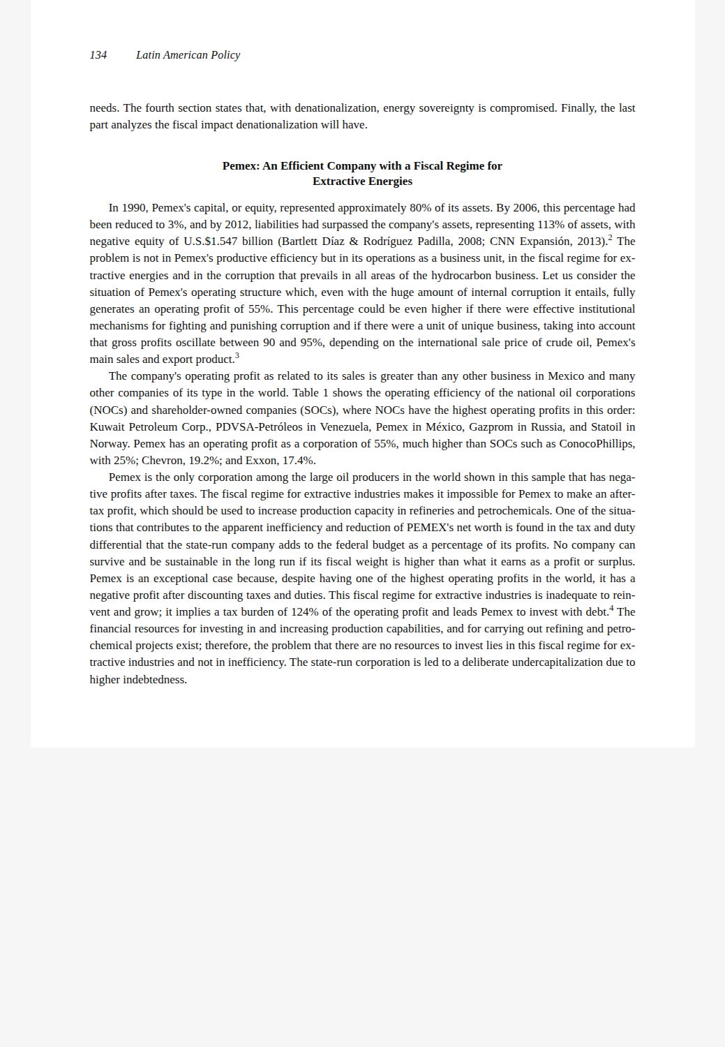134 Latin American Policy
needs. The fourth section states that, with denationalization, energy sovereignty is compromised. Finally, the last part analyzes the fiscal impact denationalization will have.
Pemex: An Efficient Company with a Fiscal Regime for
Extractive Energies
In 1990, Pemex's capital, or equity, represented approximately 80% of its assets. By 2006, this percentage had been reduced to 3%, and by 2012, liabilities had surpassed the company's assets, representing 113% of assets, with negative equity of U.S.$1.547 billion (Bartlett Díaz & Rodríguez Padilla, 2008; CNN Expansión, 2013).2 The problem is not in Pemex's productive efficiency but in its operations as a business unit, in the fiscal regime for extractive energies and in the corruption that prevails in all areas of the hydrocarbon business. Let us consider the situation of Pemex's operating structure which, even with the huge amount of internal corruption it entails, fully generates an operating profit of 55%. This percentage could be even higher if there were effective institutional mechanisms for fighting and punishing corruption and if there were a unit of unique business, taking into account that gross profits oscillate between 90 and 95%, depending on the international sale price of crude oil, Pemex's main sales and export product.3
The company's operating profit as related to its sales is greater than any other business in Mexico and many other companies of its type in the world. Table 1 shows the operating efficiency of the national oil corporations (NOCs) and shareholder-owned companies (SOCs), where NOCs have the highest operating profits in this order: Kuwait Petroleum Corp., PDVSA-Petróleos in Venezuela, Pemex in México, Gazprom in Russia, and Statoil in Norway. Pemex has an operating profit as a corporation of 55%, much higher than SOCs such as ConocoPhillips, with 25%; Chevron, 19.2%; and Exxon, 17.4%.
Pemex is the only corporation among the large oil producers in the world shown in this sample that has negative profits after taxes. The fiscal regime for extractive industries makes it impossible for Pemex to make an after-tax profit, which should be used to increase production capacity in refineries and petrochemicals. One of the situations that contributes to the apparent inefficiency and reduction of PEMEX's net worth is found in the tax and duty differential that the state-run company adds to the federal budget as a percentage of its profits. No company can survive and be sustainable in the long run if its fiscal weight is higher than what it earns as a profit or surplus. Pemex is an exceptional case because, despite having one of the highest operating profits in the world, it has a negative profit after discounting taxes and duties. This fiscal regime for extractive industries is inadequate to reinvent and grow; it implies a tax burden of 124% of the operating profit and leads Pemex to invest with debt.4 The financial resources for investing in and increasing production capabilities, and for carrying out refining and petrochemical projects exist; therefore, the problem that there are no resources to invest lies in this fiscal regime for extractive industries and not in inefficiency. The state-run corporation is led to a deliberate undercapitalization due to higher indebtedness.